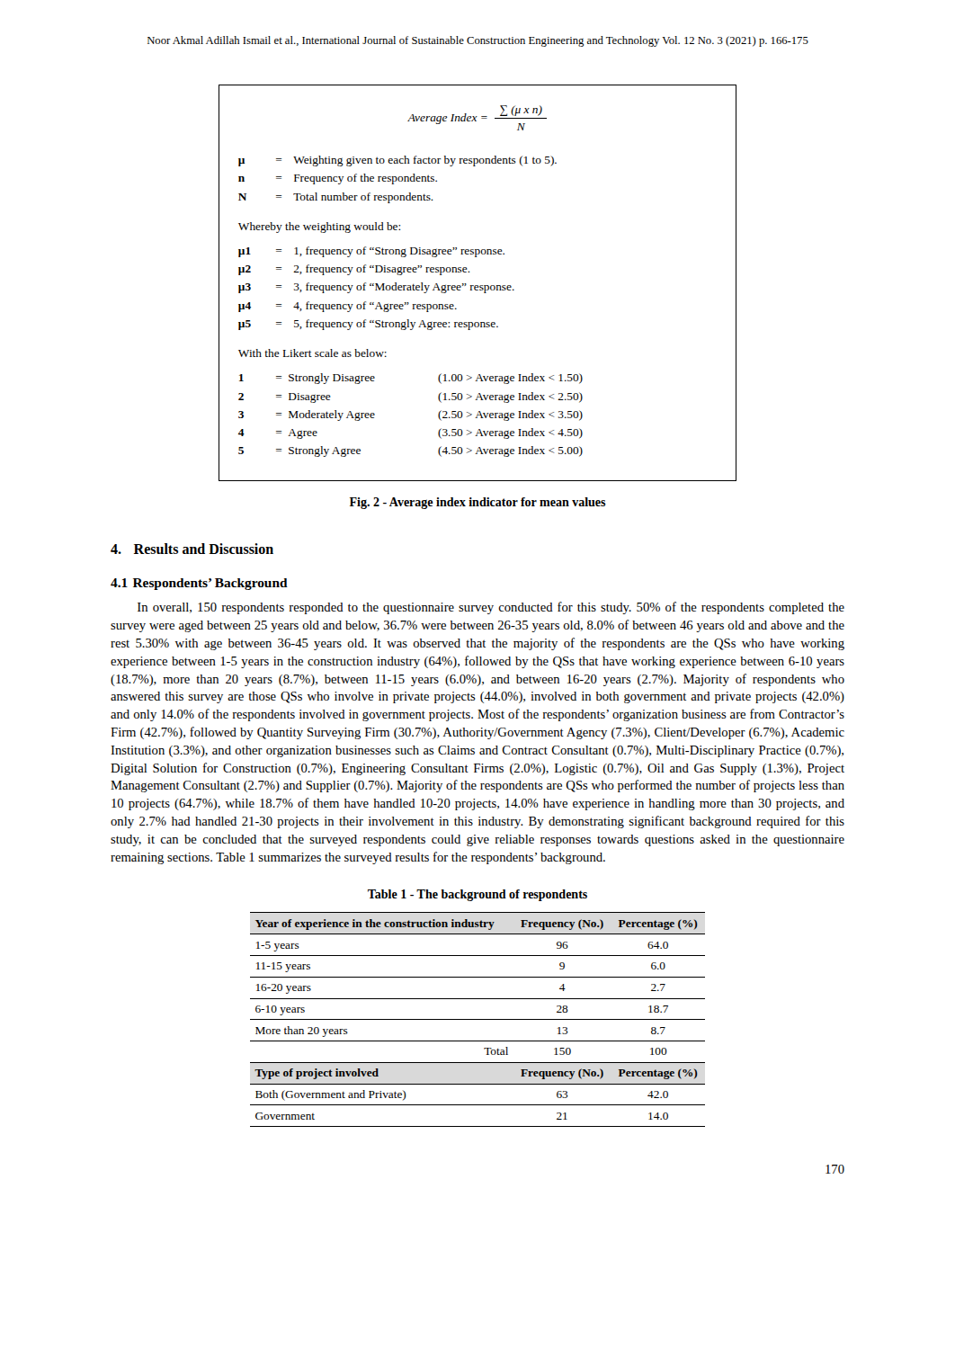Noor Akmal Adillah Ismail et al., International Journal of Sustainable Construction Engineering and Technology Vol. 12 No. 3 (2021) p. 166-175
Average Index = ∑ (μ x n) N
| μ | = | Weighting given to each factor by respondents (1 to 5). |
| n | = | Frequency of the respondents. |
| N | = | Total number of respondents. |
Whereby the weighting would be:
| μ1 | = | 1, frequency of “Strong Disagree” response. |
| μ2 | = | 2, frequency of “Disagree” response. |
| μ3 | = | 3, frequency of “Moderately Agree” response. |
| μ4 | = | 4, frequency of “Agree” response. |
| μ5 | = | 5, frequency of “Strongly Agree: response. |
With the Likert scale as below:
| 1 | = | Strongly Disagree | (1.00 > Average Index < 1.50) |
| 2 | = | Disagree | (1.50 > Average Index < 2.50) |
| 3 | = | Moderately Agree | (2.50 > Average Index < 3.50) |
| 4 | = | Agree | (3.50 > Average Index < 4.50) |
| 5 | = | Strongly Agree | (4.50 > Average Index < 5.00) |
Fig. 2 - Average index indicator for mean values
4. Results and Discussion
4.1 Respondents’ Background
In overall, 150 respondents responded to the questionnaire survey conducted for this study. 50% of the respondents completed the survey were aged between 25 years old and below, 36.7% were between 26-35 years old, 8.0% of between 46 years old and above and the rest 5.30% with age between 36-45 years old. It was observed that the majority of the respondents are the QSs who have working experience between 1-5 years in the construction industry (64%), followed by the QSs that have working experience between 6-10 years (18.7%), more than 20 years (8.7%), between 11-15 years (6.0%), and between 16-20 years (2.7%). Majority of respondents who answered this survey are those QSs who involve in private projects (44.0%), involved in both government and private projects (42.0%) and only 14.0% of the respondents involved in government projects. Most of the respondents’ organization business are from Contractor’s Firm (42.7%), followed by Quantity Surveying Firm (30.7%), Authority/Government Agency (7.3%), Client/Developer (6.7%), Academic Institution (3.3%), and other organization businesses such as Claims and Contract Consultant (0.7%), Multi-Disciplinary Practice (0.7%), Digital Solution for Construction (0.7%), Engineering Consultant Firms (2.0%), Logistic (0.7%), Oil and Gas Supply (1.3%), Project Management Consultant (2.7%) and Supplier (0.7%). Majority of the respondents are QSs who performed the number of projects less than 10 projects (64.7%), while 18.7% of them have handled 10-20 projects, 14.0% have experience in handling more than 30 projects, and only 2.7% had handled 21-30 projects in their involvement in this industry. By demonstrating significant background required for this study, it can be concluded that the surveyed respondents could give reliable responses towards questions asked in the questionnaire remaining sections. Table 1 summarizes the surveyed results for the respondents’ background.
Table 1 - The background of respondents
| Year of experience in the construction industry | Frequency (No.) | Percentage (%) |
| --- | --- | --- |
| 1-5 years | 96 | 64.0 |
| 11-15 years | 9 | 6.0 |
| 16-20 years | 4 | 2.7 |
| 6-10 years | 28 | 18.7 |
| More than 20 years | 13 | 8.7 |
| Total | 150 | 100 |
| Type of project involved | Frequency (No.) | Percentage (%) |
| Both (Government and Private) | 63 | 42.0 |
| Government | 21 | 14.0 |
170